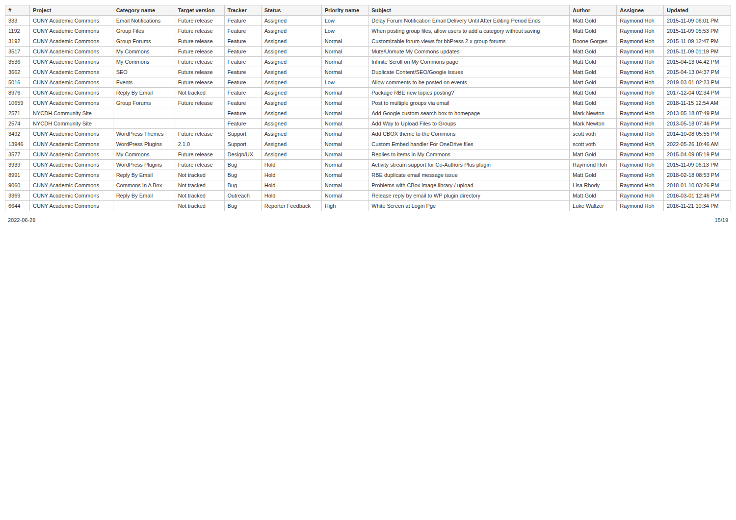| # | Project | Category name | Target version | Tracker | Status | Priority name | Subject | Author | Assignee | Updated |
| --- | --- | --- | --- | --- | --- | --- | --- | --- | --- | --- |
| 333 | CUNY Academic Commons | Email Notifications | Future release | Feature | Assigned | Low | Delay Forum Notification Email Delivery Until After Editing Period Ends | Matt Gold | Raymond Hoh | 2015-11-09 06:01 PM |
| 1192 | CUNY Academic Commons | Group Files | Future release | Feature | Assigned | Low | When posting group files, allow users to add a category without saving | Matt Gold | Raymond Hoh | 2015-11-09 05:53 PM |
| 3192 | CUNY Academic Commons | Group Forums | Future release | Feature | Assigned | Normal | Customizable forum views for bbPress 2.x group forums | Boone Gorges | Raymond Hoh | 2015-11-09 12:47 PM |
| 3517 | CUNY Academic Commons | My Commons | Future release | Feature | Assigned | Normal | Mute/Unmute My Commons updates | Matt Gold | Raymond Hoh | 2015-11-09 01:19 PM |
| 3536 | CUNY Academic Commons | My Commons | Future release | Feature | Assigned | Normal | Infinite Scroll on My Commons page | Matt Gold | Raymond Hoh | 2015-04-13 04:42 PM |
| 3662 | CUNY Academic Commons | SEO | Future release | Feature | Assigned | Normal | Duplicate Content/SEO/Google issues | Matt Gold | Raymond Hoh | 2015-04-13 04:37 PM |
| 5016 | CUNY Academic Commons | Events | Future release | Feature | Assigned | Low | Allow comments to be posted on events | Matt Gold | Raymond Hoh | 2019-03-01 02:23 PM |
| 8976 | CUNY Academic Commons | Reply By Email | Not tracked | Feature | Assigned | Normal | Package RBE new topics posting? | Matt Gold | Raymond Hoh | 2017-12-04 02:34 PM |
| 10659 | CUNY Academic Commons | Group Forums | Future release | Feature | Assigned | Normal | Post to multiple groups via email | Matt Gold | Raymond Hoh | 2018-11-15 12:54 AM |
| 2571 | NYCDH Community Site | | | Feature | Assigned | Normal | Add Google custom search box to homepage | Mark Newton | Raymond Hoh | 2013-05-18 07:49 PM |
| 2574 | NYCDH Community Site | | | Feature | Assigned | Normal | Add Way to Upload Files to Groups | Mark Newton | Raymond Hoh | 2013-05-18 07:46 PM |
| 3492 | CUNY Academic Commons | WordPress Themes | Future release | Support | Assigned | Normal | Add CBOX theme to the Commons | scott voth | Raymond Hoh | 2014-10-08 05:55 PM |
| 13946 | CUNY Academic Commons | WordPress Plugins | 2.1.0 | Support | Assigned | Normal | Custom Embed handler For OneDrive files | scott voth | Raymond Hoh | 2022-05-26 10:46 AM |
| 3577 | CUNY Academic Commons | My Commons | Future release | Design/UX | Assigned | Normal | Replies to items in My Commons | Matt Gold | Raymond Hoh | 2015-04-09 05:19 PM |
| 3939 | CUNY Academic Commons | WordPress Plugins | Future release | Bug | Hold | Normal | Activity stream support for Co-Authors Plus plugin | Raymond Hoh | Raymond Hoh | 2015-11-09 06:13 PM |
| 8991 | CUNY Academic Commons | Reply By Email | Not tracked | Bug | Hold | Normal | RBE duplicate email message issue | Matt Gold | Raymond Hoh | 2018-02-18 08:53 PM |
| 9060 | CUNY Academic Commons | Commons In A Box | Not tracked | Bug | Hold | Normal | Problems with CBox image library / upload | Lisa Rhody | Raymond Hoh | 2018-01-10 03:26 PM |
| 3369 | CUNY Academic Commons | Reply By Email | Not tracked | Outreach | Hold | Normal | Release reply by email to WP plugin directory | Matt Gold | Raymond Hoh | 2016-03-01 12:46 PM |
| 6644 | CUNY Academic Commons | | Not tracked | Bug | Reporter Feedback | High | White Screen at Login Pge | Luke Waltzer | Raymond Hoh | 2016-11-21 10:34 PM |
| 2022-06-29 | 15/19 |